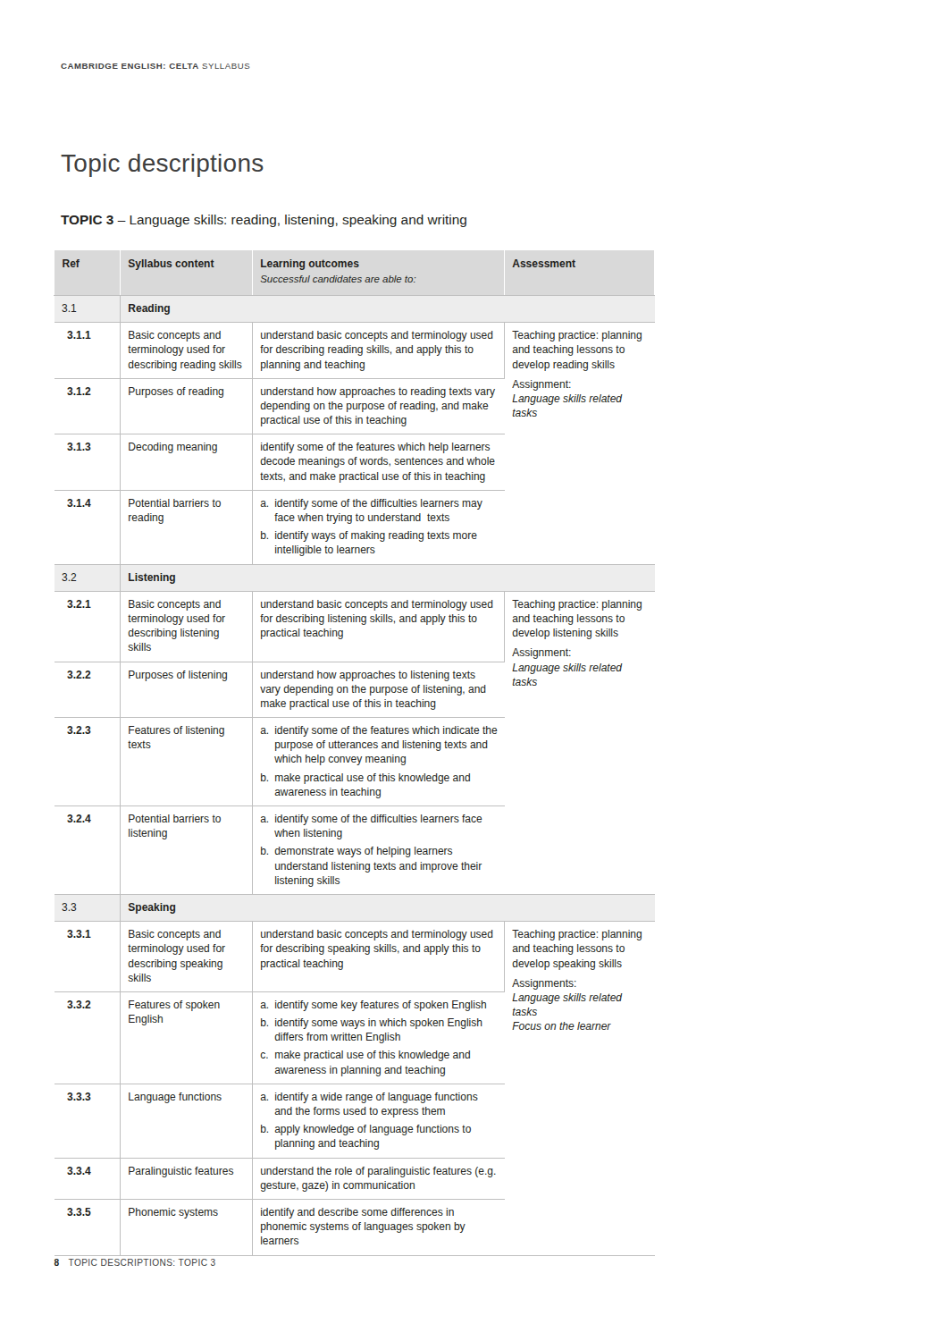CAMBRIDGE ENGLISH: CELTA SYLLABUS
Topic descriptions
TOPIC 3 – Language skills: reading, listening, speaking and writing
| Ref | Syllabus content | Learning outcomes Successful candidates are able to: | Assessment |
| --- | --- | --- | --- |
| 3.1 | Reading |
| 3.1.1 | Basic concepts and terminology used for describing reading skills | understand basic concepts and terminology used for describing reading skills, and apply this to planning and teaching | Teaching practice: planning and teaching lessons to develop reading skills Assignment: Language skills related tasks |
| 3.1.2 | Purposes of reading | understand how approaches to reading texts vary depending on the purpose of reading, and make practical use of this in teaching |
| 3.1.3 | Decoding meaning | identify some of the features which help learners decode meanings of words, sentences and whole texts, and make practical use of this in teaching |
| 3.1.4 | Potential barriers to reading | a. identify some of the difficulties learners may face when trying to understand texts b. identify ways of making reading texts more intelligible to learners |
| 3.2 | Listening |
| 3.2.1 | Basic concepts and terminology used for describing listening skills | understand basic concepts and terminology used for describing listening skills, and apply this to practical teaching | Teaching practice: planning and teaching lessons to develop listening skills Assignment: Language skills related tasks |
| 3.2.2 | Purposes of listening | understand how approaches to listening texts vary depending on the purpose of listening, and make practical use of this in teaching |
| 3.2.3 | Features of listening texts | a. identify some of the features which indicate the purpose of utterances and listening texts and which help convey meaning b. make practical use of this knowledge and awareness in teaching |
| 3.2.4 | Potential barriers to listening | a. identify some of the difficulties learners face when listening b. demonstrate ways of helping learners understand listening texts and improve their listening skills |
| 3.3 | Speaking |
| 3.3.1 | Basic concepts and terminology used for describing speaking skills | understand basic concepts and terminology used for describing speaking skills, and apply this to practical teaching | Teaching practice: planning and teaching lessons to develop speaking skills Assignments: Language skills related tasks Focus on the learner |
| 3.3.2 | Features of spoken English | a. identify some key features of spoken English b. identify some ways in which spoken English differs from written English c. make practical use of this knowledge and awareness in planning and teaching |
| 3.3.3 | Language functions | a. identify a wide range of language functions and the forms used to express them b. apply knowledge of language functions to planning and teaching |
| 3.3.4 | Paralinguistic features | understand the role of paralinguistic features (e.g. gesture, gaze) in communication |
| 3.3.5 | Phonemic systems | identify and describe some differences in phonemic systems of languages spoken by learners |
8 TOPIC DESCRIPTIONS: TOPIC 3